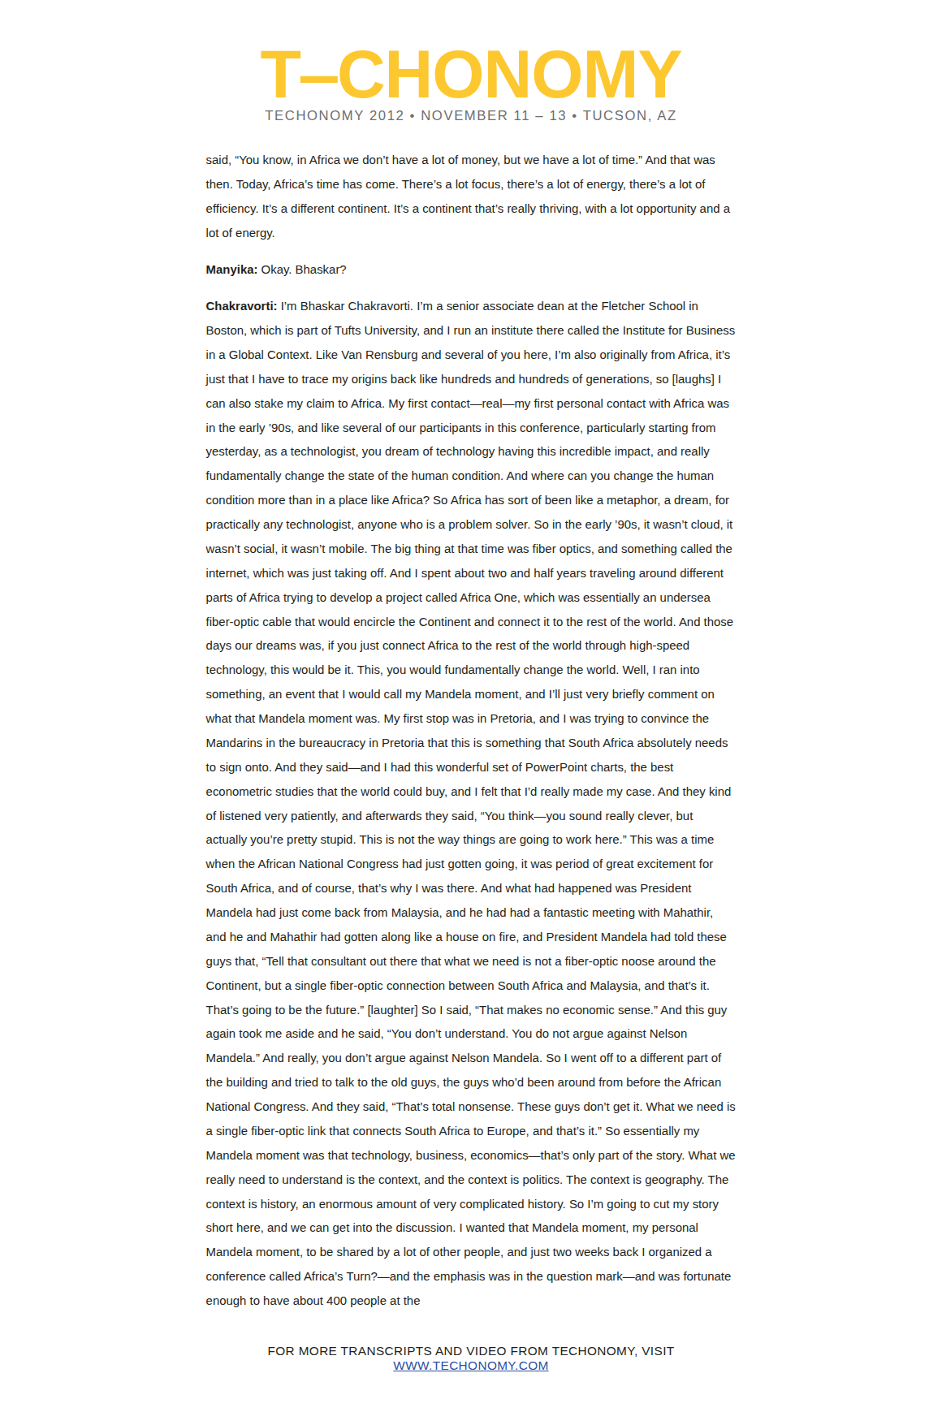T‒CHONOMY
TECHONOMY 2012 • NOVEMBER 11 – 13 • TUCSON, AZ
said, “You know, in Africa we don’t have a lot of money, but we have a lot of time.” And that was then. Today, Africa’s time has come. There’s a lot focus, there’s a lot of energy, there’s a lot of efficiency. It’s a different continent. It’s a continent that’s really thriving, with a lot opportunity and a lot of energy.
Manyika: Okay. Bhaskar?
Chakravorti: I’m Bhaskar Chakravorti. I’m a senior associate dean at the Fletcher School in Boston, which is part of Tufts University, and I run an institute there called the Institute for Business in a Global Context. Like Van Rensburg and several of you here, I’m also originally from Africa, it’s just that I have to trace my origins back like hundreds and hundreds of generations, so [laughs] I can also stake my claim to Africa. My first contact—real—my first personal contact with Africa was in the early ’90s, and like several of our participants in this conference, particularly starting from yesterday, as a technologist, you dream of technology having this incredible impact, and really fundamentally change the state of the human condition. And where can you change the human condition more than in a place like Africa? So Africa has sort of been like a metaphor, a dream, for practically any technologist, anyone who is a problem solver. So in the early ’90s, it wasn’t cloud, it wasn’t social, it wasn’t mobile. The big thing at that time was fiber optics, and something called the internet, which was just taking off. And I spent about two and half years traveling around different parts of Africa trying to develop a project called Africa One, which was essentially an undersea fiber-optic cable that would encircle the Continent and connect it to the rest of the world. And those days our dreams was, if you just connect Africa to the rest of the world through high-speed technology, this would be it. This, you would fundamentally change the world. Well, I ran into something, an event that I would call my Mandela moment, and I’ll just very briefly comment on what that Mandela moment was. My first stop was in Pretoria, and I was trying to convince the Mandarins in the bureaucracy in Pretoria that this is something that South Africa absolutely needs to sign onto. And they said—and I had this wonderful set of PowerPoint charts, the best econometric studies that the world could buy, and I felt that I’d really made my case. And they kind of listened very patiently, and afterwards they said, “You think—you sound really clever, but actually you’re pretty stupid. This is not the way things are going to work here.” This was a time when the African National Congress had just gotten going, it was period of great excitement for South Africa, and of course, that’s why I was there. And what had happened was President Mandela had just come back from Malaysia, and he had had a fantastic meeting with Mahathir, and he and Mahathir had gotten along like a house on fire, and President Mandela had told these guys that, “Tell that consultant out there that what we need is not a fiber-optic noose around the Continent, but a single fiber-optic connection between South Africa and Malaysia, and that’s it. That’s going to be the future.” [laughter] So I said, “That makes no economic sense.” And this guy again took me aside and he said, “You don’t understand. You do not argue against Nelson Mandela.” And really, you don’t argue against Nelson Mandela. So I went off to a different part of the building and tried to talk to the old guys, the guys who’d been around from before the African National Congress. And they said, “That’s total nonsense. These guys don’t get it. What we need is a single fiber-optic link that connects South Africa to Europe, and that’s it.” So essentially my Mandela moment was that technology, business, economics—that’s only part of the story. What we really need to understand is the context, and the context is politics. The context is geography. The context is history, an enormous amount of very complicated history. So I’m going to cut my story short here, and we can get into the discussion. I wanted that Mandela moment, my personal Mandela moment, to be shared by a lot of other people, and just two weeks back I organized a conference called Africa’s Turn?—and the emphasis was in the question mark—and was fortunate enough to have about 400 people at the
FOR MORE TRANSCRIPTS AND VIDEO FROM TECHONOMY, VISIT WWW.TECHONOMY.COM